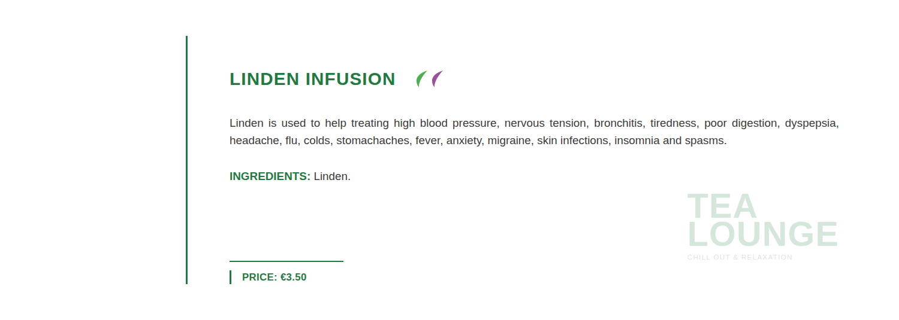LINDEN INFUSION
Linden is used to help treating high blood pressure, nervous tension, bronchitis, tiredness, poor digestion, dyspepsia, headache, flu, colds, stomachaches, fever, anxiety, migraine, skin infections, insomnia and spasms.
INGREDIENTS: Linden.
PRICE: €3.50
TEA LOUNGE CHILL OUT & RELAXATION